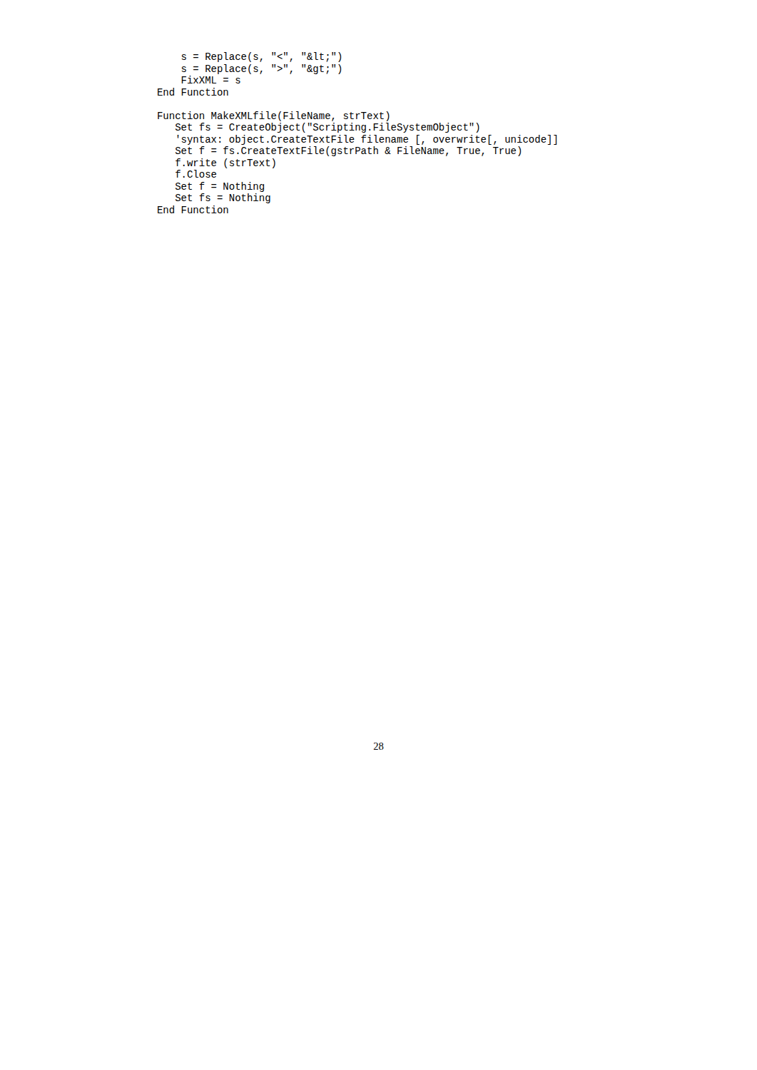s = Replace(s, "<", "&lt;")
    s = Replace(s, ">", "&gt;")
    FixXML = s
End Function

Function MakeXMLfile(FileName, strText)
   Set fs = CreateObject("Scripting.FileSystemObject")
   'syntax: object.CreateTextFile filename [, overwrite[, unicode]]
   Set f = fs.CreateTextFile(gstrPath & FileName, True, True)
   f.write (strText)
   f.Close
   Set f = Nothing
   Set fs = Nothing
End Function
28